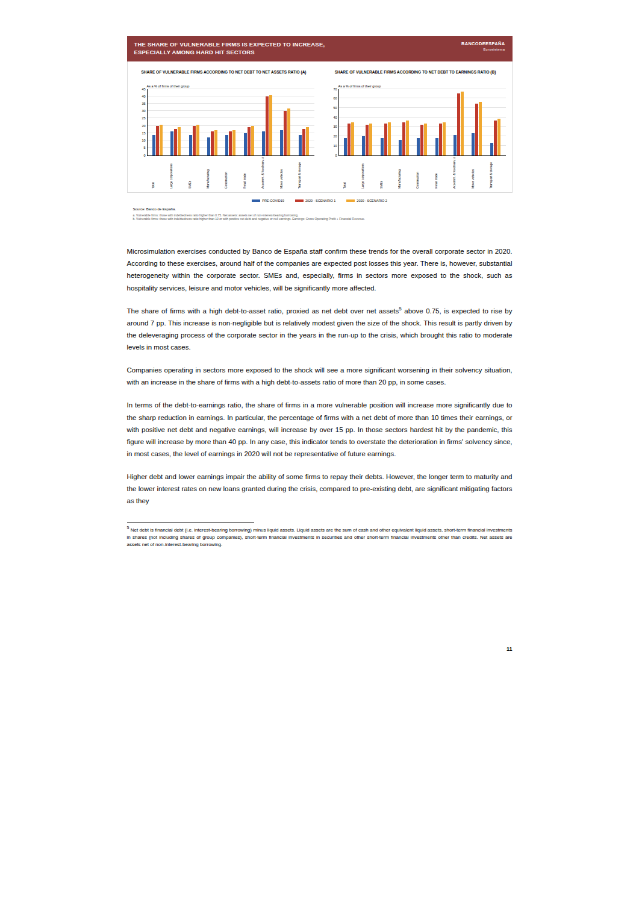The share of vulnerable firms is expected to increase,
especially among hard hit sectors
BANCODEESPAÑA
Eurosistema
Share of vulnerable firms according to net debt to net assets ratio (a)
As a % of firms of their group
45
40
35
30
25
20
15
10
5
0
Total
Large corporations
SMEs
Manufacturing
Construction
Retail trade
Accomm. & food serv. activities and leisure
Motor vehicles
Transport & storage
Share of vulnerable firms according to net debt to earnings ratio (b)
As a % of firms of their group
70
60
50
40
30
20
10
0
Total
Large corporations
SMEs
Manufacturing
Construction
Retail trade
Accomm. & food serv. activities and leisure
Motor vehicles
Transport & storage
PRE-COVID19
2020 - SCENARIO 1
2020 - SCENARIO 2
Source: Banco de España.
a. Vulnerable firms: those with indebtedness ratio higher than 0.75. Net assets: assets net of non-interest-bearing borrowing.
b. Vulnerable firms: those with indebtedness ratio higher than 10 or with positive net debt and negative or null earnings. Earnings: Gross Operating Profit + Financial Revenue.
Microsimulation exercises conducted by Banco de España staff confirm these trends for the overall corporate sector in 2020. According to these exercises, around half of the companies are expected post losses this year. There is, however, substantial heterogeneity within the corporate sector. SMEs and, especially, firms in sectors more exposed to the shock, such as hospitality services, leisure and motor vehicles, will be significantly more affected.
The share of firms with a high debt-to-asset ratio, proxied as net debt over net assets5 above 0.75, is expected to rise by around 7 pp. This increase is non-negligible but is relatively modest given the size of the shock. This result is partly driven by the deleveraging process of the corporate sector in the years in the run-up to the crisis, which brought this ratio to moderate levels in most cases.
Companies operating in sectors more exposed to the shock will see a more significant worsening in their solvency situation, with an increase in the share of firms with a high debt-to-assets ratio of more than 20 pp, in some cases.
In terms of the debt-to-earnings ratio, the share of firms in a more vulnerable position will increase more significantly due to the sharp reduction in earnings. In particular, the percentage of firms with a net debt of more than 10 times their earnings, or with positive net debt and negative earnings, will increase by over 15 pp. In those sectors hardest hit by the pandemic, this figure will increase by more than 40 pp. In any case, this indicator tends to overstate the deterioration in firms' solvency since, in most cases, the level of earnings in 2020 will not be representative of future earnings.
Higher debt and lower earnings impair the ability of some firms to repay their debts. However, the longer term to maturity and the lower interest rates on new loans granted during the crisis, compared to pre-existing debt, are significant mitigating factors as they
5 Net debt is financial debt (i.e. interest-bearing borrowing) minus liquid assets. Liquid assets are the sum of cash and other equivalent liquid assets, short-term financial investments in shares (not including shares of group companies), short-term financial investments in securities and other short-term financial investments other than credits. Net assets are assets net of non-interest-bearing borrowing.
11